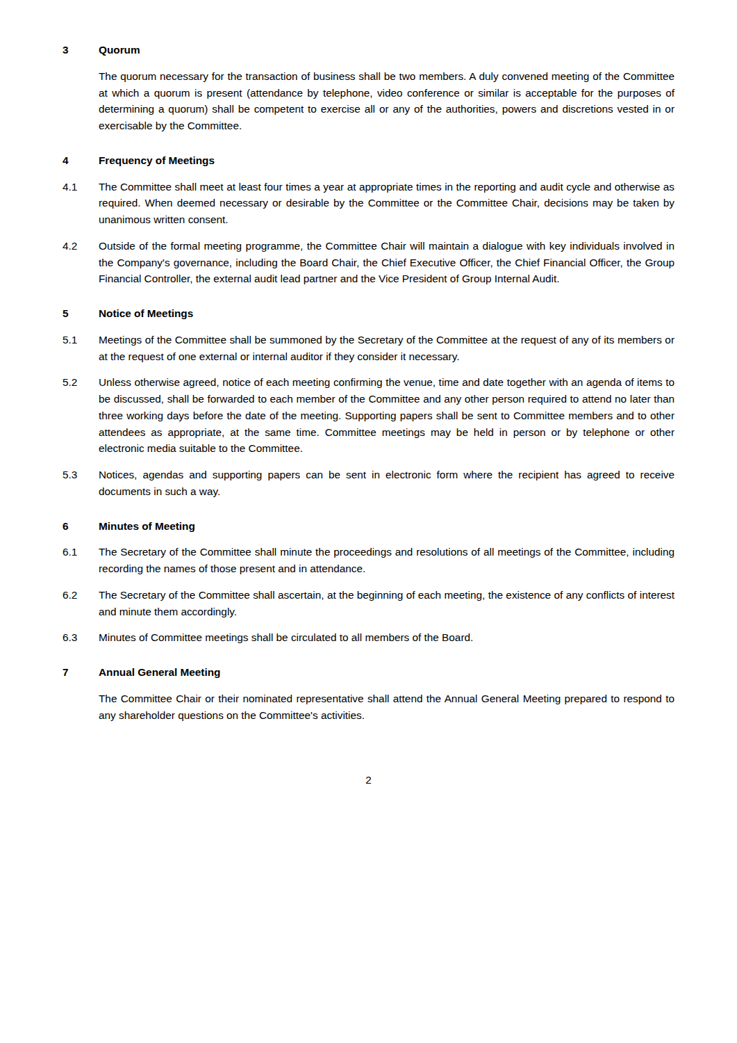3 Quorum
The quorum necessary for the transaction of business shall be two members. A duly convened meeting of the Committee at which a quorum is present (attendance by telephone, video conference or similar is acceptable for the purposes of determining a quorum) shall be competent to exercise all or any of the authorities, powers and discretions vested in or exercisable by the Committee.
4 Frequency of Meetings
4.1 The Committee shall meet at least four times a year at appropriate times in the reporting and audit cycle and otherwise as required. When deemed necessary or desirable by the Committee or the Committee Chair, decisions may be taken by unanimous written consent.
4.2 Outside of the formal meeting programme, the Committee Chair will maintain a dialogue with key individuals involved in the Company's governance, including the Board Chair, the Chief Executive Officer, the Chief Financial Officer, the Group Financial Controller, the external audit lead partner and the Vice President of Group Internal Audit.
5 Notice of Meetings
5.1 Meetings of the Committee shall be summoned by the Secretary of the Committee at the request of any of its members or at the request of one external or internal auditor if they consider it necessary.
5.2 Unless otherwise agreed, notice of each meeting confirming the venue, time and date together with an agenda of items to be discussed, shall be forwarded to each member of the Committee and any other person required to attend no later than three working days before the date of the meeting. Supporting papers shall be sent to Committee members and to other attendees as appropriate, at the same time. Committee meetings may be held in person or by telephone or other electronic media suitable to the Committee.
5.3 Notices, agendas and supporting papers can be sent in electronic form where the recipient has agreed to receive documents in such a way.
6 Minutes of Meeting
6.1 The Secretary of the Committee shall minute the proceedings and resolutions of all meetings of the Committee, including recording the names of those present and in attendance.
6.2 The Secretary of the Committee shall ascertain, at the beginning of each meeting, the existence of any conflicts of interest and minute them accordingly.
6.3 Minutes of Committee meetings shall be circulated to all members of the Board.
7 Annual General Meeting
The Committee Chair or their nominated representative shall attend the Annual General Meeting prepared to respond to any shareholder questions on the Committee's activities.
2